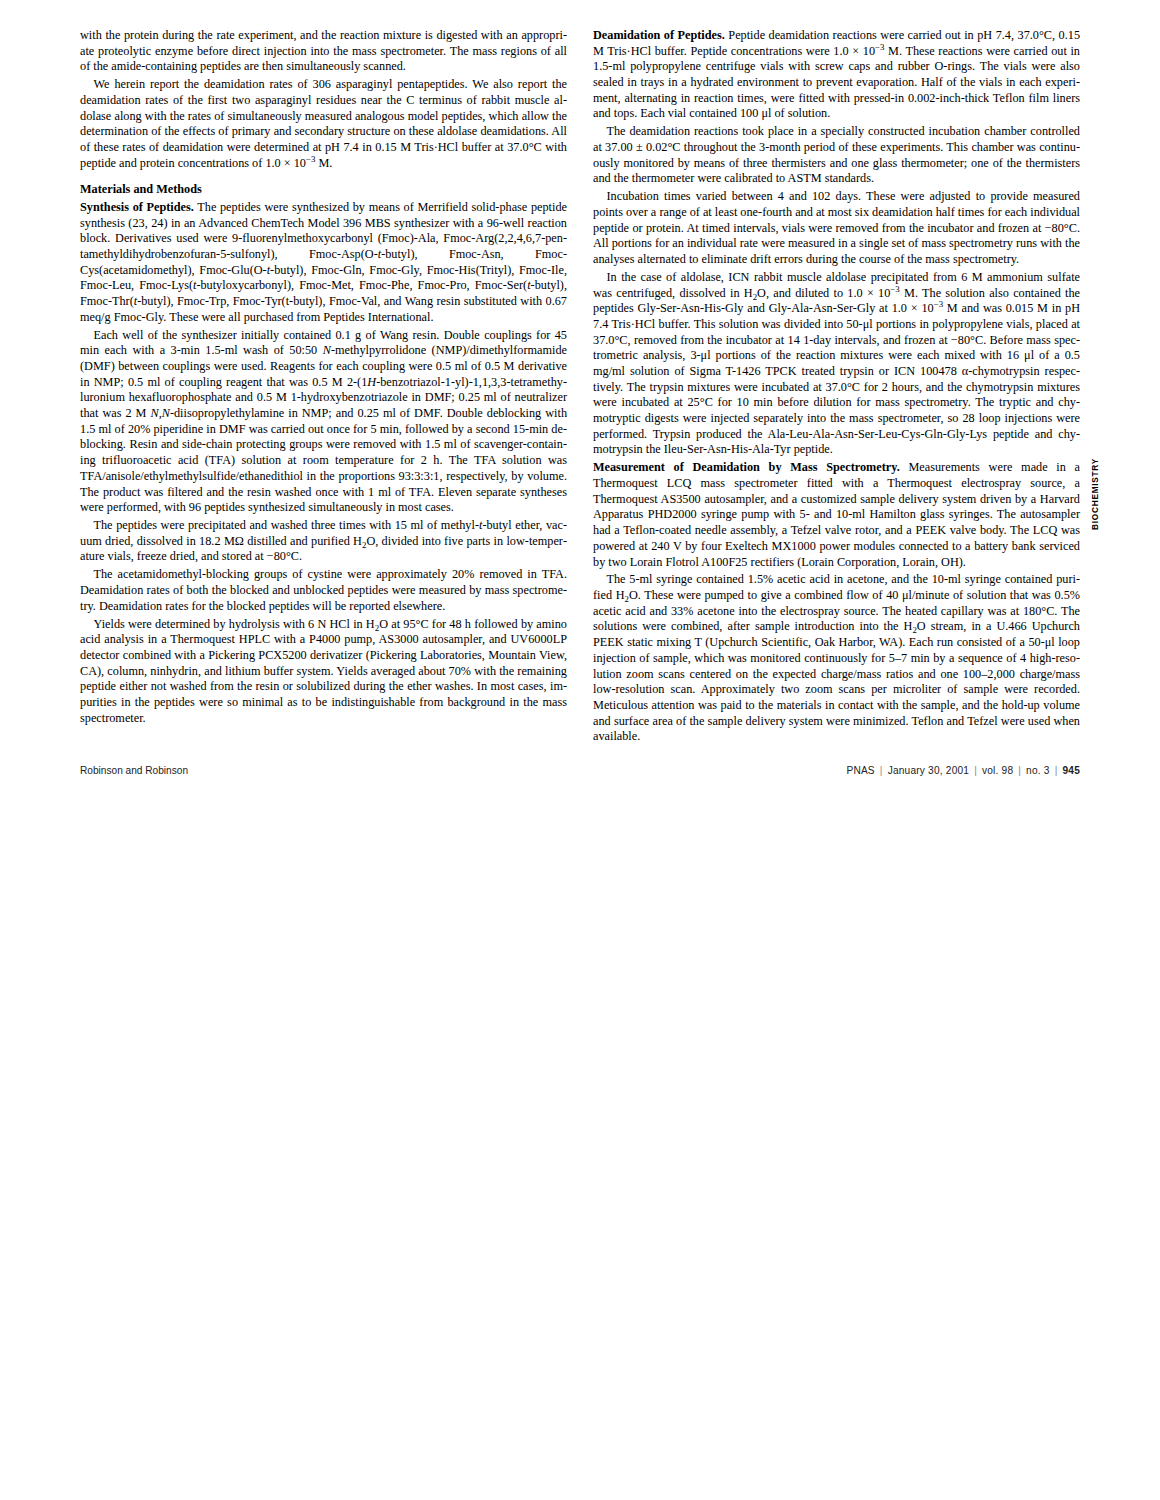BIOCHEMISTRY
with the protein during the rate experiment, and the reaction mixture is digested with an appropriate proteolytic enzyme before direct injection into the mass spectrometer. The mass regions of all of the amide-containing peptides are then simultaneously scanned.
We herein report the deamidation rates of 306 asparaginyl pentapeptides. We also report the deamidation rates of the first two asparaginyl residues near the C terminus of rabbit muscle aldolase along with the rates of simultaneously measured analogous model peptides, which allow the determination of the effects of primary and secondary structure on these aldolase deamidations. All of these rates of deamidation were determined at pH 7.4 in 0.15 M Tris·HCl buffer at 37.0°C with peptide and protein concentrations of 1.0 × 10−3 M.
Materials and Methods
Synthesis of Peptides. The peptides were synthesized by means of Merrifield solid-phase peptide synthesis (23, 24) in an Advanced ChemTech Model 396 MBS synthesizer with a 96-well reaction block. Derivatives used were 9-fluorenylmethoxycarbonyl (Fmoc)-Ala, Fmoc-Arg(2,2,4,6,7-pentamethyldihydrobenzofuran-5-sulfonyl), Fmoc-Asp(O-t-butyl), Fmoc-Asn, Fmoc-Cys(acetamidomethyl), Fmoc-Glu(O-t-butyl), Fmoc-Gln, Fmoc-Gly, Fmoc-His(Trityl), Fmoc-Ile, Fmoc-Leu, Fmoc-Lys(t-butyloxycarbonyl), Fmoc-Met, Fmoc-Phe, Fmoc-Pro, Fmoc-Ser(t-butyl), Fmoc-Thr(t-butyl), Fmoc-Trp, Fmoc-Tyr(t-butyl), Fmoc-Val, and Wang resin substituted with 0.67 meq/g Fmoc-Gly. These were all purchased from Peptides International.
Each well of the synthesizer initially contained 0.1 g of Wang resin. Double couplings for 45 min each with a 3-min 1.5-ml wash of 50:50 N-methylpyrrolidone (NMP)/dimethylformamide (DMF) between couplings were used. Reagents for each coupling were 0.5 ml of 0.5 M derivative in NMP; 0.5 ml of coupling reagent that was 0.5 M 2-(1H-benzotriazol-1-yl)-1,1,3,3-tetramethyluronium hexafluorophosphate and 0.5 M 1-hydroxybenzotriazole in DMF; 0.25 ml of neutralizer that was 2 M N,N-diisopropylethylamine in NMP; and 0.25 ml of DMF. Double deblocking with 1.5 ml of 20% piperidine in DMF was carried out once for 5 min, followed by a second 15-min deblocking. Resin and side-chain protecting groups were removed with 1.5 ml of scavenger-containing trifluoroacetic acid (TFA) solution at room temperature for 2 h. The TFA solution was TFA/anisole/ethylmethylsulfide/ethanedithiol in the proportions 93:3:3:1, respectively, by volume. The product was filtered and the resin washed once with 1 ml of TFA. Eleven separate syntheses were performed, with 96 peptides synthesized simultaneously in most cases.
The peptides were precipitated and washed three times with 15 ml of methyl-t-butyl ether, vacuum dried, dissolved in 18.2 MΩ distilled and purified H2O, divided into five parts in low-temperature vials, freeze dried, and stored at −80°C.
The acetamidomethyl-blocking groups of cystine were approximately 20% removed in TFA. Deamidation rates of both the blocked and unblocked peptides were measured by mass spectrometry. Deamidation rates for the blocked peptides will be reported elsewhere.
Yields were determined by hydrolysis with 6 N HCl in H2O at 95°C for 48 h followed by amino acid analysis in a Thermoquest HPLC with a P4000 pump, AS3000 autosampler, and UV6000LP detector combined with a Pickering PCX5200 derivatizer (Pickering Laboratories, Mountain View, CA), column, ninhydrin, and lithium buffer system. Yields averaged about 70% with the remaining peptide either not washed from the resin or solubilized during the ether washes. In most cases, impurities in the peptides were so minimal as to be indistinguishable from background in the mass spectrometer.
Deamidation of Peptides. Peptide deamidation reactions were carried out in pH 7.4, 37.0°C, 0.15 M Tris·HCl buffer. Peptide concentrations were 1.0 × 10−3 M. These reactions were carried out in 1.5-ml polypropylene centrifuge vials with screw caps and rubber O-rings. The vials were also sealed in trays in a hydrated environment to prevent evaporation. Half of the vials in each experiment, alternating in reaction times, were fitted with pressed-in 0.002-inch-thick Teflon film liners and tops. Each vial contained 100 μl of solution.
The deamidation reactions took place in a specially constructed incubation chamber controlled at 37.00 ± 0.02°C throughout the 3-month period of these experiments. This chamber was continuously monitored by means of three thermisters and one glass thermometer; one of the thermisters and the thermometer were calibrated to ASTM standards.
Incubation times varied between 4 and 102 days. These were adjusted to provide measured points over a range of at least one-fourth and at most six deamidation half times for each individual peptide or protein. At timed intervals, vials were removed from the incubator and frozen at −80°C. All portions for an individual rate were measured in a single set of mass spectrometry runs with the analyses alternated to eliminate drift errors during the course of the mass spectrometry.
In the case of aldolase, ICN rabbit muscle aldolase precipitated from 6 M ammonium sulfate was centrifuged, dissolved in H2O, and diluted to 1.0 × 10−3 M. The solution also contained the peptides Gly-Ser-Asn-His-Gly and Gly-Ala-Asn-Ser-Gly at 1.0 × 10−3 M and was 0.015 M in pH 7.4 Tris·HCl buffer. This solution was divided into 50-μl portions in polypropylene vials, placed at 37.0°C, removed from the incubator at 14 1-day intervals, and frozen at −80°C. Before mass spectrometric analysis, 3-μl portions of the reaction mixtures were each mixed with 16 μl of a 0.5 mg/ml solution of Sigma T-1426 TPCK treated trypsin or ICN 100478 α-chymotrypsin respectively. The trypsin mixtures were incubated at 37.0°C for 2 hours, and the chymotrypsin mixtures were incubated at 25°C for 10 min before dilution for mass spectrometry. The tryptic and chymotryptic digests were injected separately into the mass spectrometer, so 28 loop injections were performed. Trypsin produced the Ala-Leu-Ala-Asn-Ser-Leu-Cys-Gln-Gly-Lys peptide and chymotrypsin the Ileu-Ser-Asn-His-Ala-Tyr peptide.
Measurement of Deamidation by Mass Spectrometry. Measurements were made in a Thermoquest LCQ mass spectrometer fitted with a Thermoquest electrospray source, a Thermoquest AS3500 autosampler, and a customized sample delivery system driven by a Harvard Apparatus PHD2000 syringe pump with 5- and 10-ml Hamilton glass syringes. The autosampler had a Teflon-coated needle assembly, a Tefzel valve rotor, and a PEEK valve body. The LCQ was powered at 240 V by four Exeltech MX1000 power modules connected to a battery bank serviced by two Lorain Flotrol A100F25 rectifiers (Lorain Corporation, Lorain, OH).
The 5-ml syringe contained 1.5% acetic acid in acetone, and the 10-ml syringe contained purified H2O. These were pumped to give a combined flow of 40 μl/minute of solution that was 0.5% acetic acid and 33% acetone into the electrospray source. The heated capillary was at 180°C. The solutions were combined, after sample introduction into the H2O stream, in a U.466 Upchurch PEEK static mixing T (Upchurch Scientific, Oak Harbor, WA). Each run consisted of a 50-μl loop injection of sample, which was monitored continuously for 5–7 min by a sequence of 4 high-resolution zoom scans centered on the expected charge/mass ratios and one 100–2,000 charge/mass low-resolution scan. Approximately two zoom scans per microliter of sample were recorded. Meticulous attention was paid to the materials in contact with the sample, and the hold-up volume and surface area of the sample delivery system were minimized. Teflon and Tefzel were used when available.
Robinson and Robinson
PNAS|January 30, 2001|vol. 98|no. 3|945